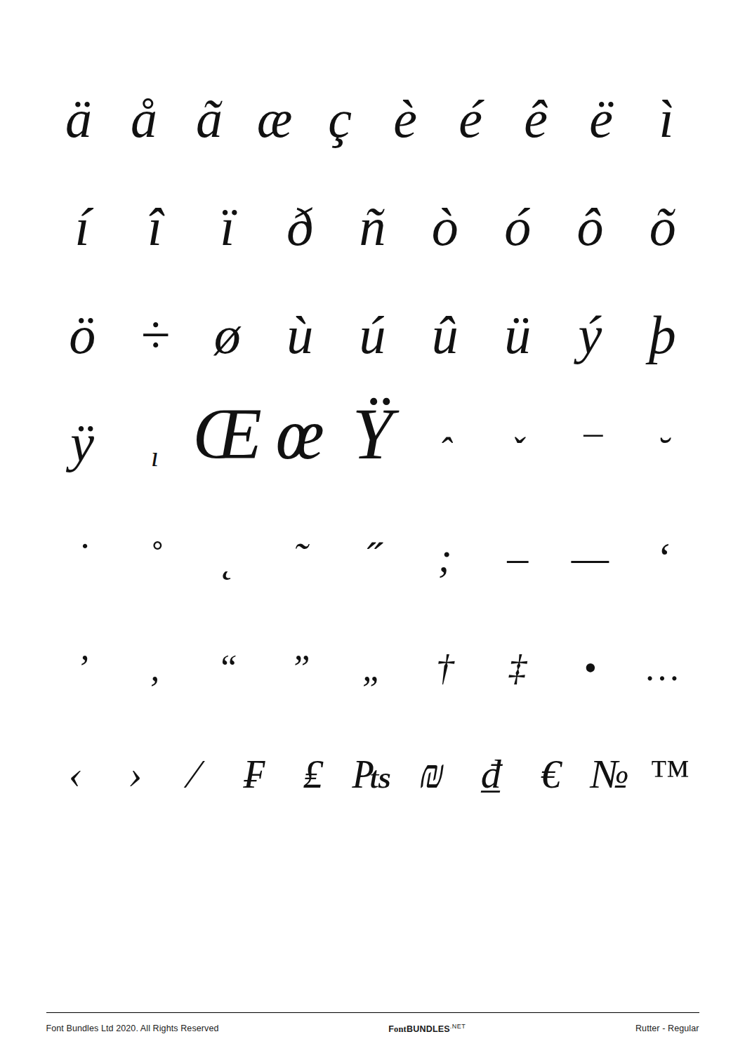ä
å
ã
æ
ç
è
é
ê
ë
ì
í
î
ï
ð
ñ
ò
ó
ô
õ
ö
÷
ø
ù
ú
û
ü
ý
þ
ÿ
ı
Œ
œ
Ÿ
ˆ
ˇ
¯
˘
˙
˚
˛
˜
˝
;
–
—
‘
’
‚
“
”
„
†
‡
•
…
‹
›
⁄
₣
₤
₧
₪
₫
€
№
™
Font Bundles Ltd 2020. All Rights Reserved
Font BUNDLES.NET
Rutter - Regular